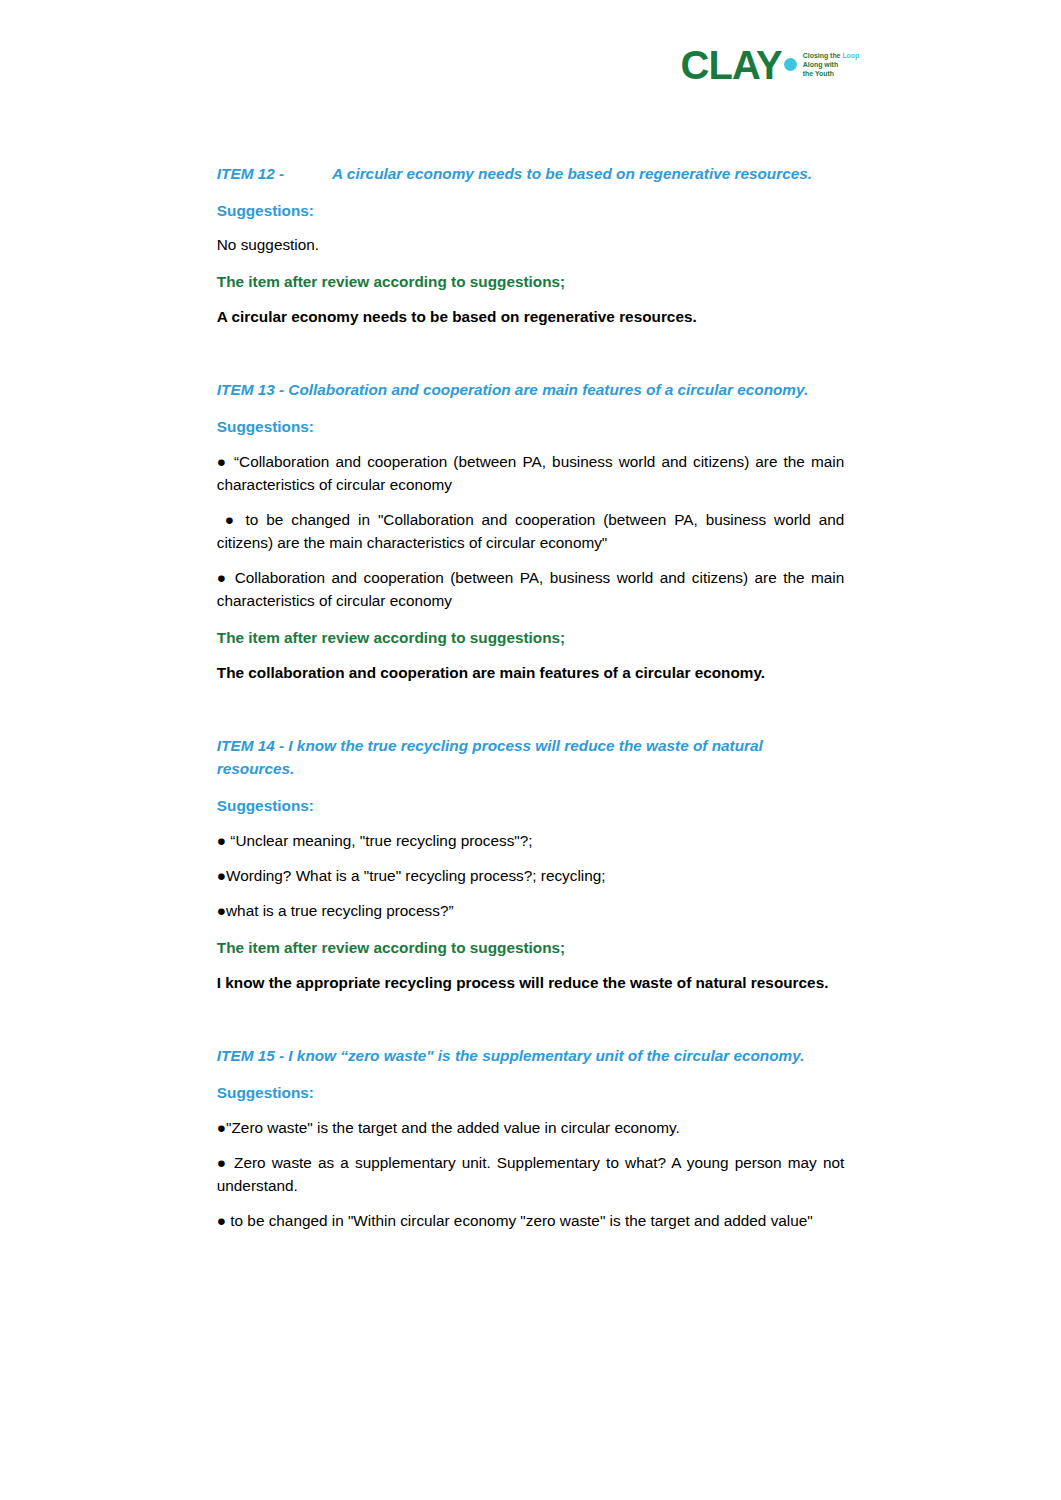CLAY
Closing the Loop
Along with
the Youth
ITEM 12 - A circular economy needs to be based on regenerative resources.
Suggestions:
No suggestion.
The item after review according to suggestions;
A circular economy needs to be based on regenerative resources.
ITEM 13 - Collaboration and cooperation are main features of a circular economy.
Suggestions:
● “Collaboration and cooperation (between PA, business world and citizens) are the main characteristics of circular economy
● to be changed in "Collaboration and cooperation (between PA, business world and citizens) are the main characteristics of circular economy"
● Collaboration and cooperation (between PA, business world and citizens) are the main characteristics of circular economy
The item after review according to suggestions;
The collaboration and cooperation are main features of a circular economy.
ITEM 14 - I know the true recycling process will reduce the waste of natural resources.
Suggestions:
● “Unclear meaning, "true recycling process"?;
●Wording? What is a "true" recycling process?; recycling;
●what is a true recycling process?”
The item after review according to suggestions;
I know the appropriate recycling process will reduce the waste of natural resources.
ITEM 15 - I know “zero waste" is the supplementary unit of the circular economy.
Suggestions:
●"Zero waste" is the target and the added value in circular economy.
● Zero waste as a supplementary unit. Supplementary to what? A young person may not understand.
● to be changed in "Within circular economy "zero waste" is the target and added value"